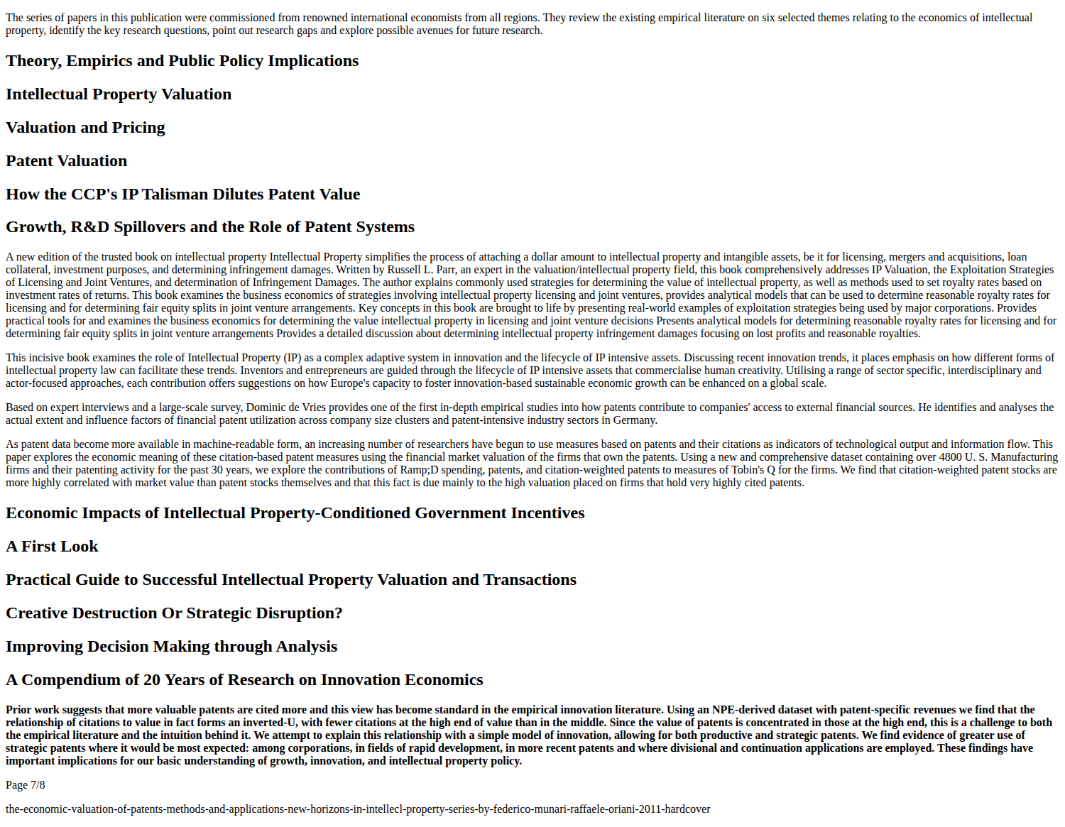The series of papers in this publication were commissioned from renowned international economists from all regions. They review the existing empirical literature on six selected themes relating to the economics of intellectual property, identify the key research questions, point out research gaps and explore possible avenues for future research.
Theory, Empirics and Public Policy Implications
Intellectual Property Valuation
Valuation and Pricing
Patent Valuation
How the CCP's IP Talisman Dilutes Patent Value
Growth, R&D Spillovers and the Role of Patent Systems
A new edition of the trusted book on intellectual property Intellectual Property simplifies the process of attaching a dollar amount to intellectual property and intangible assets, be it for licensing, mergers and acquisitions, loan collateral, investment purposes, and determining infringement damages. Written by Russell L. Parr, an expert in the valuation/intellectual property field, this book comprehensively addresses IP Valuation, the Exploitation Strategies of Licensing and Joint Ventures, and determination of Infringement Damages. The author explains commonly used strategies for determining the value of intellectual property, as well as methods used to set royalty rates based on investment rates of returns. This book examines the business economics of strategies involving intellectual property licensing and joint ventures, provides analytical models that can be used to determine reasonable royalty rates for licensing and for determining fair equity splits in joint venture arrangements. Key concepts in this book are brought to life by presenting real-world examples of exploitation strategies being used by major corporations. Provides practical tools for and examines the business economics for determining the value intellectual property in licensing and joint venture decisions Presents analytical models for determining reasonable royalty rates for licensing and for determining fair equity splits in joint venture arrangements Provides a detailed discussion about determining intellectual property infringement damages focusing on lost profits and reasonable royalties.
This incisive book examines the role of Intellectual Property (IP) as a complex adaptive system in innovation and the lifecycle of IP intensive assets. Discussing recent innovation trends, it places emphasis on how different forms of intellectual property law can facilitate these trends. Inventors and entrepreneurs are guided through the lifecycle of IP intensive assets that commercialise human creativity. Utilising a range of sector specific, interdisciplinary and actor-focused approaches, each contribution offers suggestions on how Europe's capacity to foster innovation-based sustainable economic growth can be enhanced on a global scale.
Based on expert interviews and a large-scale survey, Dominic de Vries provides one of the first in-depth empirical studies into how patents contribute to companies' access to external financial sources. He identifies and analyses the actual extent and influence factors of financial patent utilization across company size clusters and patent-intensive industry sectors in Germany.
As patent data become more available in machine-readable form, an increasing number of researchers have begun to use measures based on patents and their citations as indicators of technological output and information flow. This paper explores the economic meaning of these citation-based patent measures using the financial market valuation of the firms that own the patents. Using a new and comprehensive dataset containing over 4800 U. S. Manufacturing firms and their patenting activity for the past 30 years, we explore the contributions of Ramp;D spending, patents, and citation-weighted patents to measures of Tobin's Q for the firms. We find that citation-weighted patent stocks are more highly correlated with market value than patent stocks themselves and that this fact is due mainly to the high valuation placed on firms that hold very highly cited patents.
Economic Impacts of Intellectual Property-Conditioned Government Incentives
A First Look
Practical Guide to Successful Intellectual Property Valuation and Transactions
Creative Destruction Or Strategic Disruption?
Improving Decision Making through Analysis
A Compendium of 20 Years of Research on Innovation Economics
Prior work suggests that more valuable patents are cited more and this view has become standard in the empirical innovation literature. Using an NPE-derived dataset with patent-specific revenues we find that the relationship of citations to value in fact forms an inverted-U, with fewer citations at the high end of value than in the middle. Since the value of patents is concentrated in those at the high end, this is a challenge to both the empirical literature and the intuition behind it. We attempt to explain this relationship with a simple model of innovation, allowing for both productive and strategic patents. We find evidence of greater use of strategic patents where it would be most expected: among corporations, in fields of rapid development, in more recent patents and where divisional and continuation applications are employed. These findings have important implications for our basic understanding of growth, innovation, and intellectual property policy.
Page 7/8
the-economic-valuation-of-patents-methods-and-applications-new-horizons-in-intellecl-property-series-by-federico-munari-raffaele-oriani-2011-hardcover